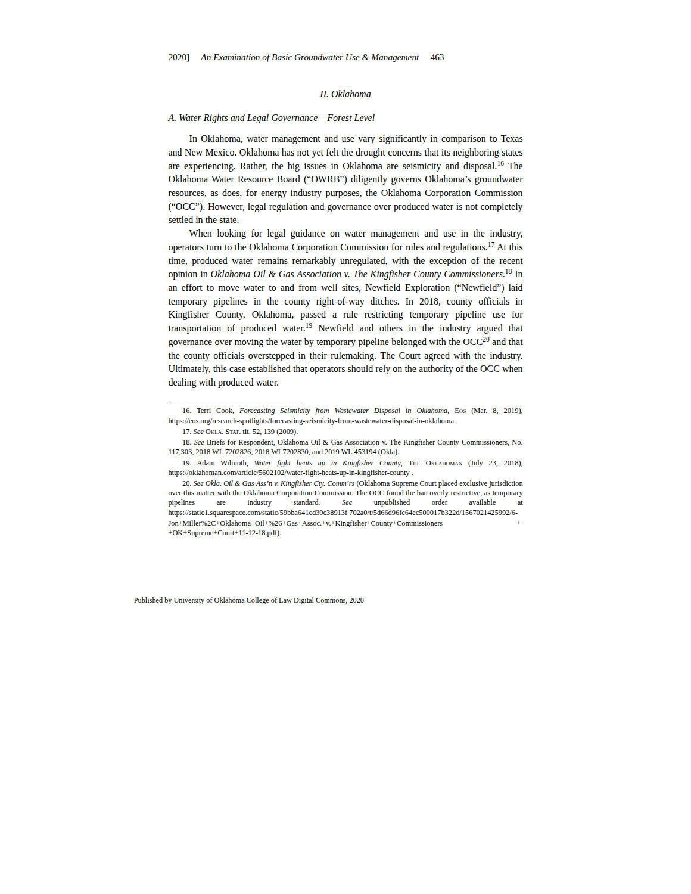2020] An Examination of Basic Groundwater Use & Management 463
II. Oklahoma
A. Water Rights and Legal Governance – Forest Level
In Oklahoma, water management and use vary significantly in comparison to Texas and New Mexico. Oklahoma has not yet felt the drought concerns that its neighboring states are experiencing. Rather, the big issues in Oklahoma are seismicity and disposal.16 The Oklahoma Water Resource Board (“OWRB”) diligently governs Oklahoma’s groundwater resources, as does, for energy industry purposes, the Oklahoma Corporation Commission (“OCC”). However, legal regulation and governance over produced water is not completely settled in the state.
When looking for legal guidance on water management and use in the industry, operators turn to the Oklahoma Corporation Commission for rules and regulations.17 At this time, produced water remains remarkably unregulated, with the exception of the recent opinion in Oklahoma Oil & Gas Association v. The Kingfisher County Commissioners.18 In an effort to move water to and from well sites, Newfield Exploration (“Newfield”) laid temporary pipelines in the county right-of-way ditches. In 2018, county officials in Kingfisher County, Oklahoma, passed a rule restricting temporary pipeline use for transportation of produced water.19 Newfield and others in the industry argued that governance over moving the water by temporary pipeline belonged with the OCC20 and that the county officials overstepped in their rulemaking. The Court agreed with the industry. Ultimately, this case established that operators should rely on the authority of the OCC when dealing with produced water.
16. Terri Cook, Forecasting Seismicity from Wastewater Disposal in Oklahoma, Eos (Mar. 8, 2019), https://eos.org/research-spotlights/forecasting-seismicity-from-wastewater-disposal-in-oklahoma.
17. See Okla. Stat. tit. 52, 139 (2009).
18. See Briefs for Respondent, Oklahoma Oil & Gas Association v. The Kingfisher County Commissioners, No. 117,303, 2018 WL 7202826, 2018 WL7202830, and 2019 WL 453194 (Okla).
19. Adam Wilmoth, Water fight heats up in Kingfisher County, The Oklahoman (July 23, 2018), https://oklahoman.com/article/5602102/water-fight-heats-up-in-kingfisher-county .
20. See Okla. Oil & Gas Ass’n v. Kingfisher Cty. Comm’rs (Oklahoma Supreme Court placed exclusive jurisdiction over this matter with the Oklahoma Corporation Commission. The OCC found the ban overly restrictive, as temporary pipelines are industry standard. See unpublished order available at https://static1.squarespace.com/static/59bba641cd39c38913f 702a0/t/5d66d96fc64ec500017b322d/1567021425992/6-
Jon+Miller%2C+Oklahoma+Oil+%26+Gas+Assoc.+v.+Kingfisher+County+Commissioners +-+OK+Supreme+Court+11-12-18.pdf).
Published by University of Oklahoma College of Law Digital Commons, 2020